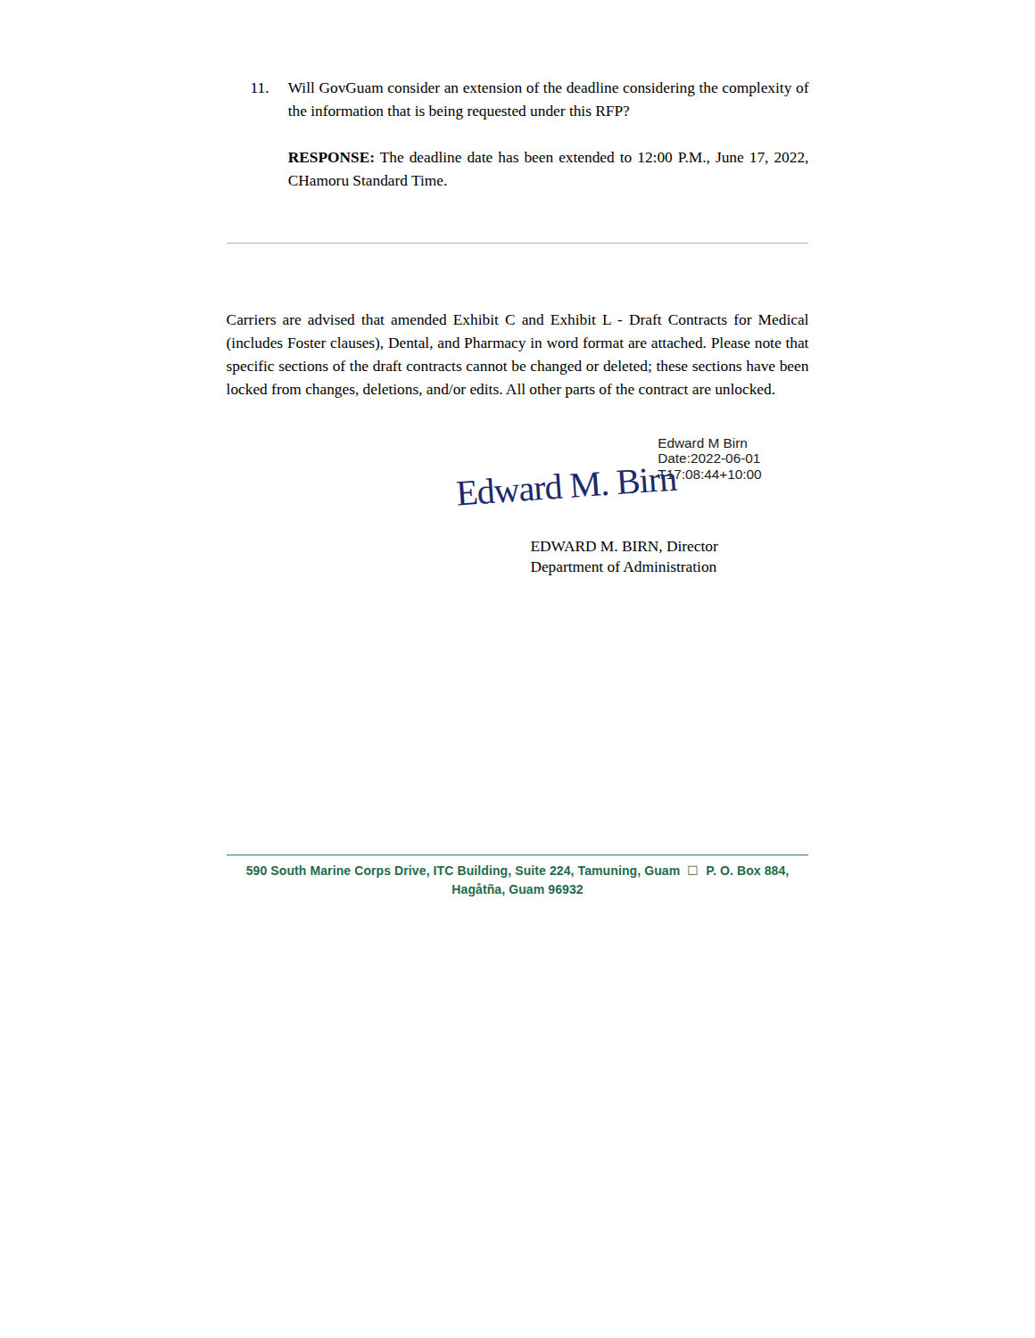11.
Will GovGuam consider an extension of the deadline considering the complexity of the information that is being requested under this RFP?
RESPONSE: The deadline date has been extended to 12:00 P.M., June 17, 2022, CHamoru Standard Time.
Carriers are advised that amended Exhibit C and Exhibit L - Draft Contracts for Medical (includes Foster clauses), Dental, and Pharmacy in word format are attached. Please note that specific sections of the draft contracts cannot be changed or deleted; these sections have been locked from changes, deletions, and/or edits. All other parts of the contract are unlocked.
Edward M Birn
Date:2022-06-01
T17:08:44+10:00
Edward M. Birn
EDWARD M. BIRN, Director
Department of Administration
590 South Marine Corps Drive, ITC Building, Suite 224, Tamuning, Guam ☐ P. O. Box 884, Hagåtña, Guam 96932